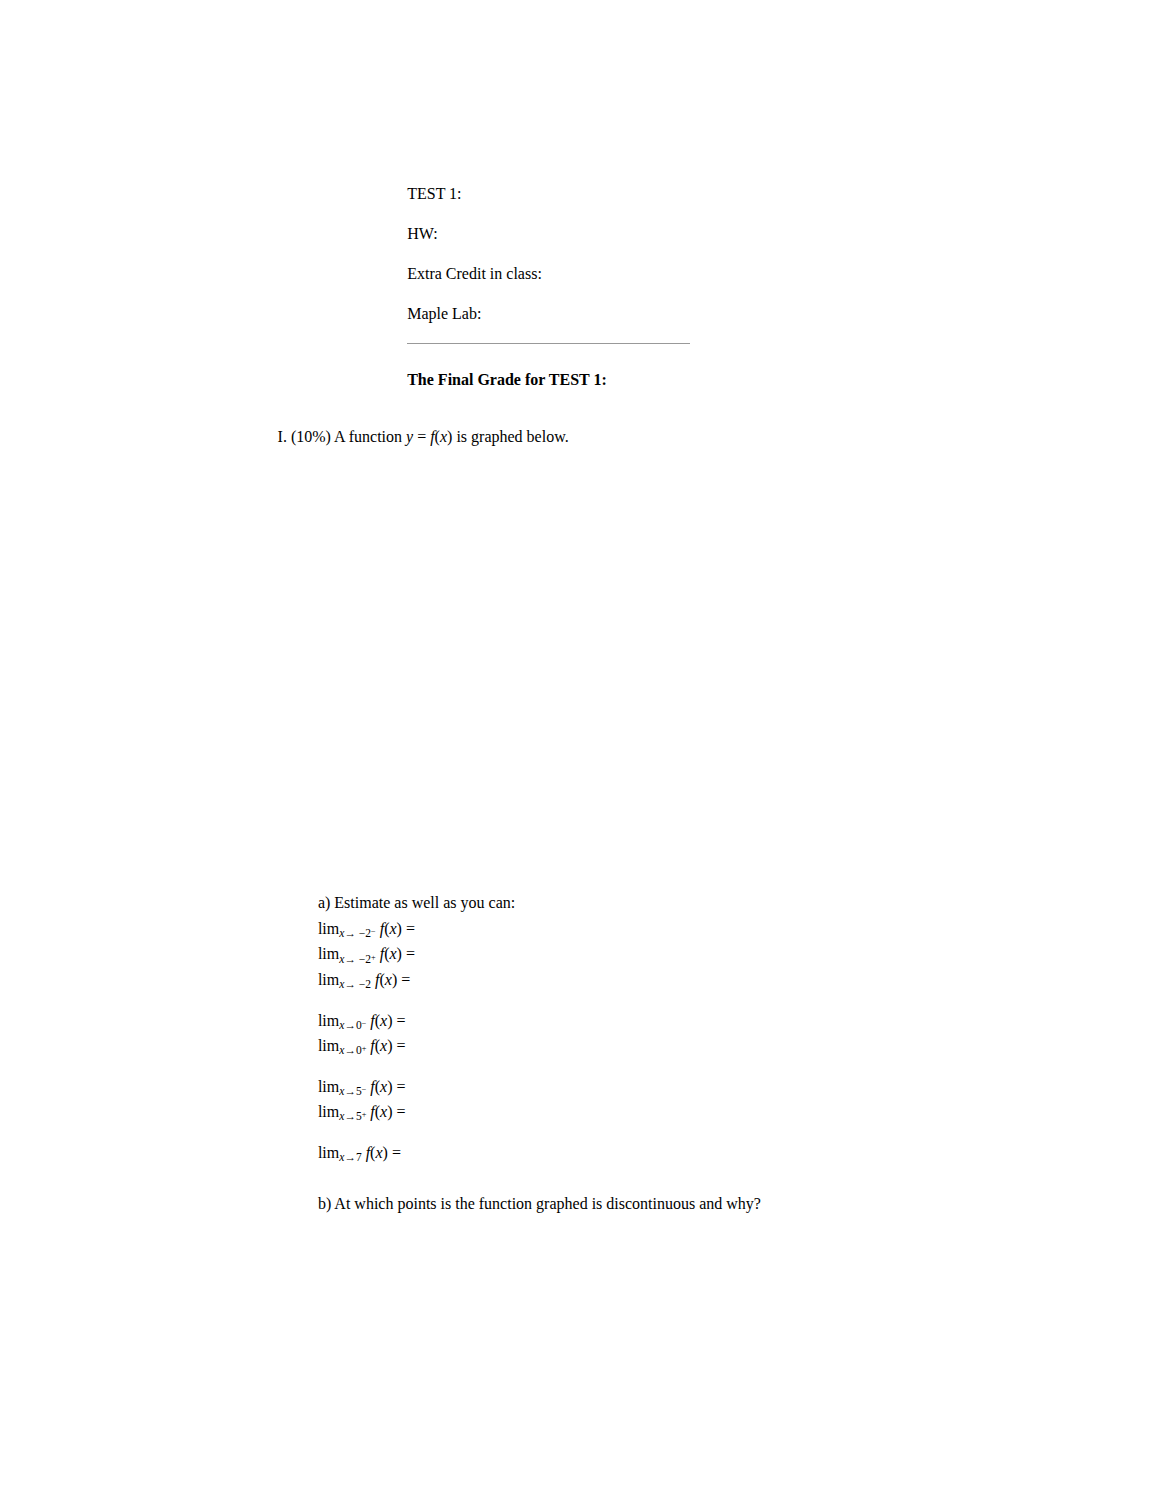TEST 1:
HW:
Extra Credit in class:
Maple Lab:
The Final Grade for TEST 1:
I. (10%) A function y = f(x) is graphed below.
a) Estimate as well as you can:
limx→ −2− f(x) =
limx→ −2+ f(x) =
limx→ −2 f(x) =
limx→0− f(x) =
limx→0+ f(x) =
limx→5− f(x) =
limx→5+ f(x) =
limx→7 f(x) =
b) At which points is the function graphed is discontinuous and why?